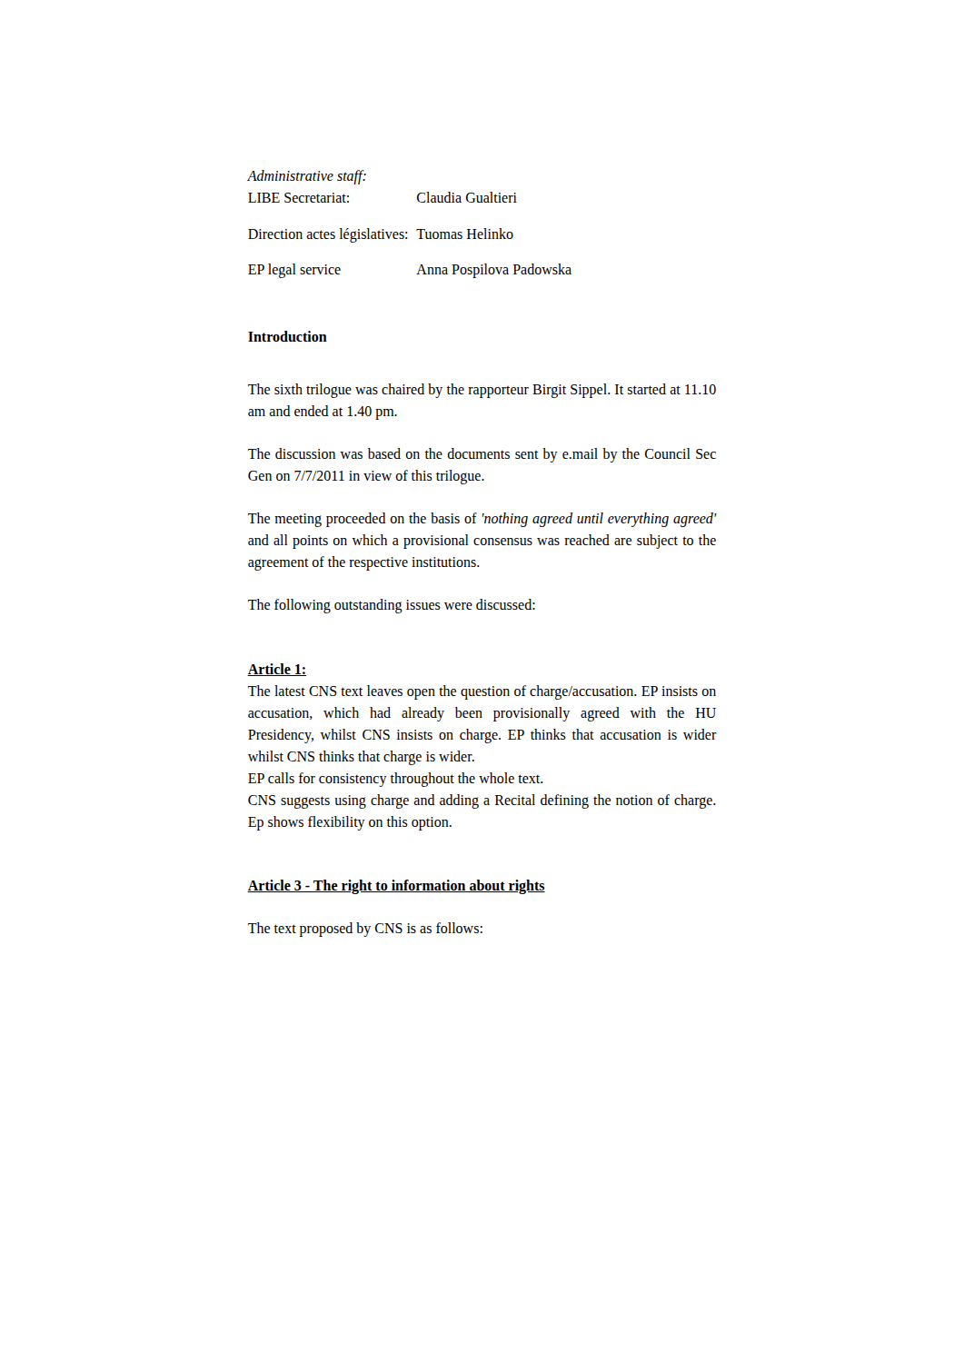Administrative staff:
| LIBE Secretariat: | Claudia Gualtieri |
| Direction actes législatives: | Tuomas Helinko |
| EP legal service | Anna Pospilova Padowska |
Introduction
The sixth trilogue was chaired by the rapporteur Birgit Sippel. It started at 11.10 am and ended at 1.40 pm.
The discussion was based on the documents sent by e.mail by the Council Sec Gen on 7/7/2011 in view of this trilogue.
The meeting proceeded on the basis of 'nothing agreed until everything agreed' and all points on which a provisional consensus was reached are subject to the agreement of the respective institutions.
The following outstanding issues were discussed:
Article 1:
The latest CNS text leaves open the question of charge/accusation. EP insists on accusation, which had already been provisionally agreed with the HU Presidency, whilst CNS insists on charge. EP thinks that accusation is wider whilst CNS thinks that charge is wider.
EP calls for consistency throughout the whole text.
CNS suggests using charge and adding a Recital defining the notion of charge. Ep shows flexibility on this option.
Article 3 - The right to information about rights
The text proposed by CNS is as follows: